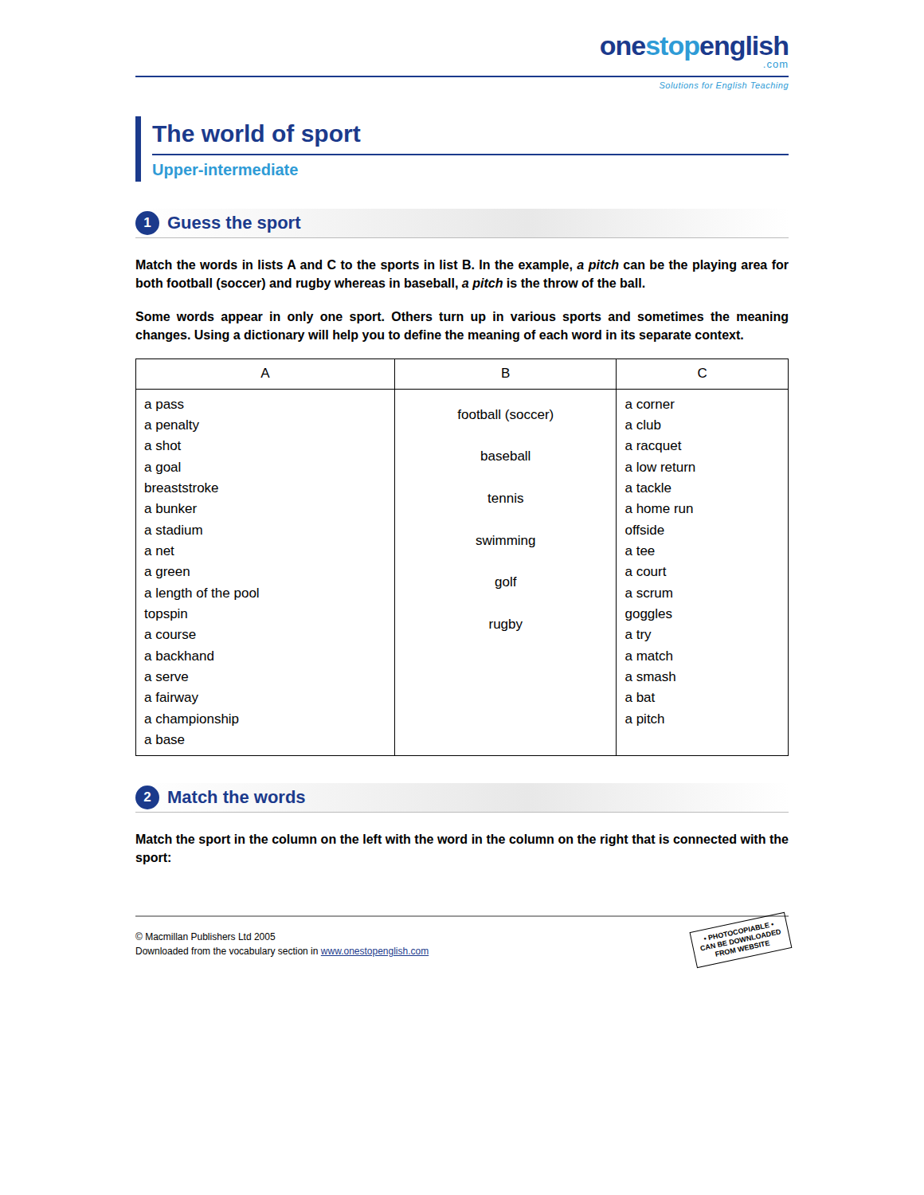one stop english
.com
Solutions for English Teaching
The world of sport
Upper-intermediate
1
Guess the sport
Match the words in lists A and C to the sports in list B. In the example, a pitch can be the playing area for both football (soccer) and rugby whereas in baseball, a pitch is the throw of the ball.
Some words appear in only one sport. Others turn up in various sports and sometimes the meaning changes. Using a dictionary will help you to define the meaning of each word in its separate context.
| A | B | C |
| --- | --- | --- |
| a pass a penalty a shot a goal breaststroke a bunker a stadium a net a green a length of the pool topspin a course a backhand a serve a fairway a championship a base | football (soccer) baseball tennis swimming golf rugby | a corner a club a racquet a low return a tackle a home run offside a tee a court a scrum goggles a try a match a smash a bat a pitch |
2
Match the words
Match the sport in the column on the left with the word in the column on the right that is connected with the sport:
© Macmillan Publishers Ltd 2005
Downloaded from the vocabulary section in www.onestopenglish.com
• PHOTOCOPIABLE •
CAN BE DOWNLOADED
FROM WEBSITE